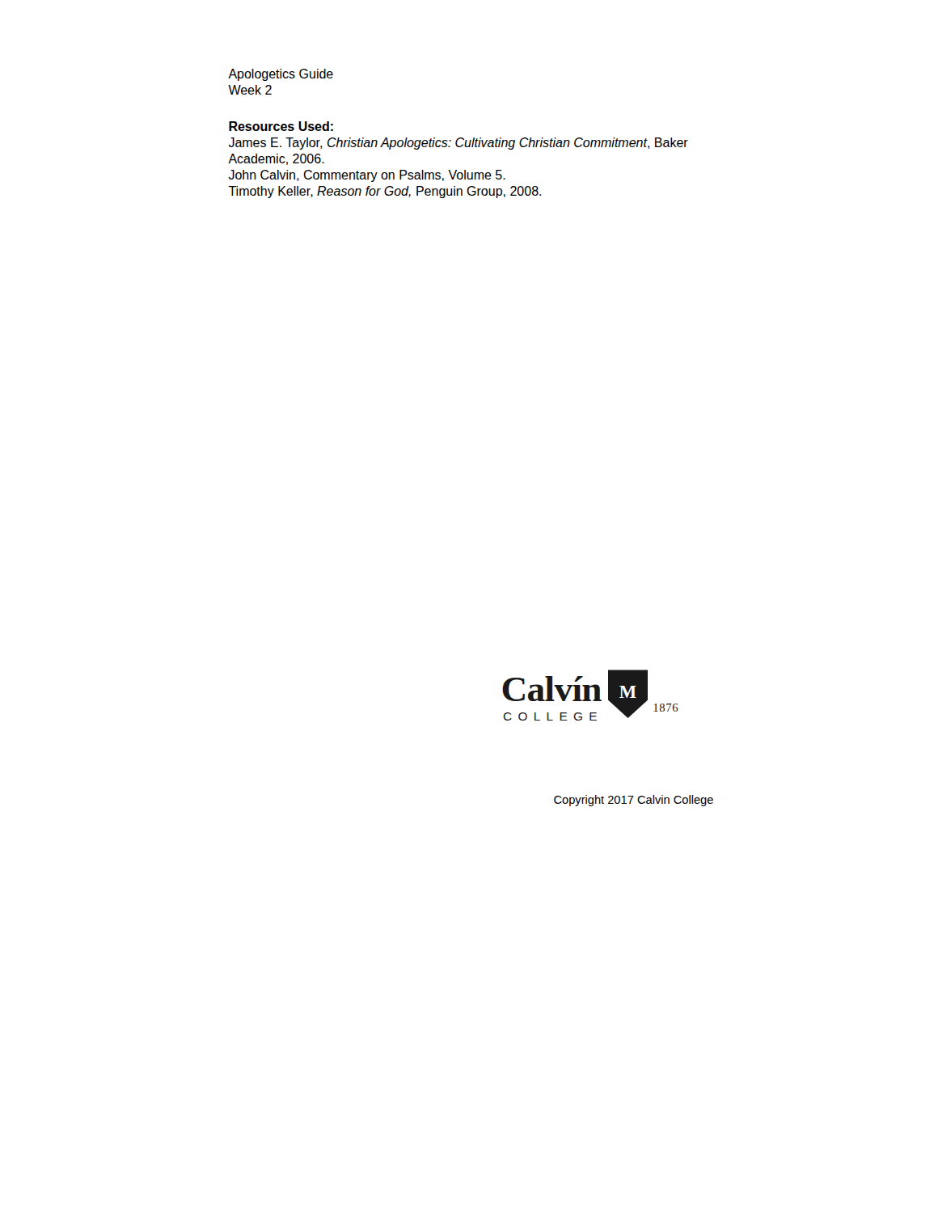Apologetics Guide
Week 2
Resources Used:
James E. Taylor, Christian Apologetics: Cultivating Christian Commitment, Baker Academic, 2006.
John Calvin, Commentary on Psalms, Volume 5.
Timothy Keller, Reason for God, Penguin Group, 2008.
Calvín COLLEGE
1876
Copyright 2017 Calvin College